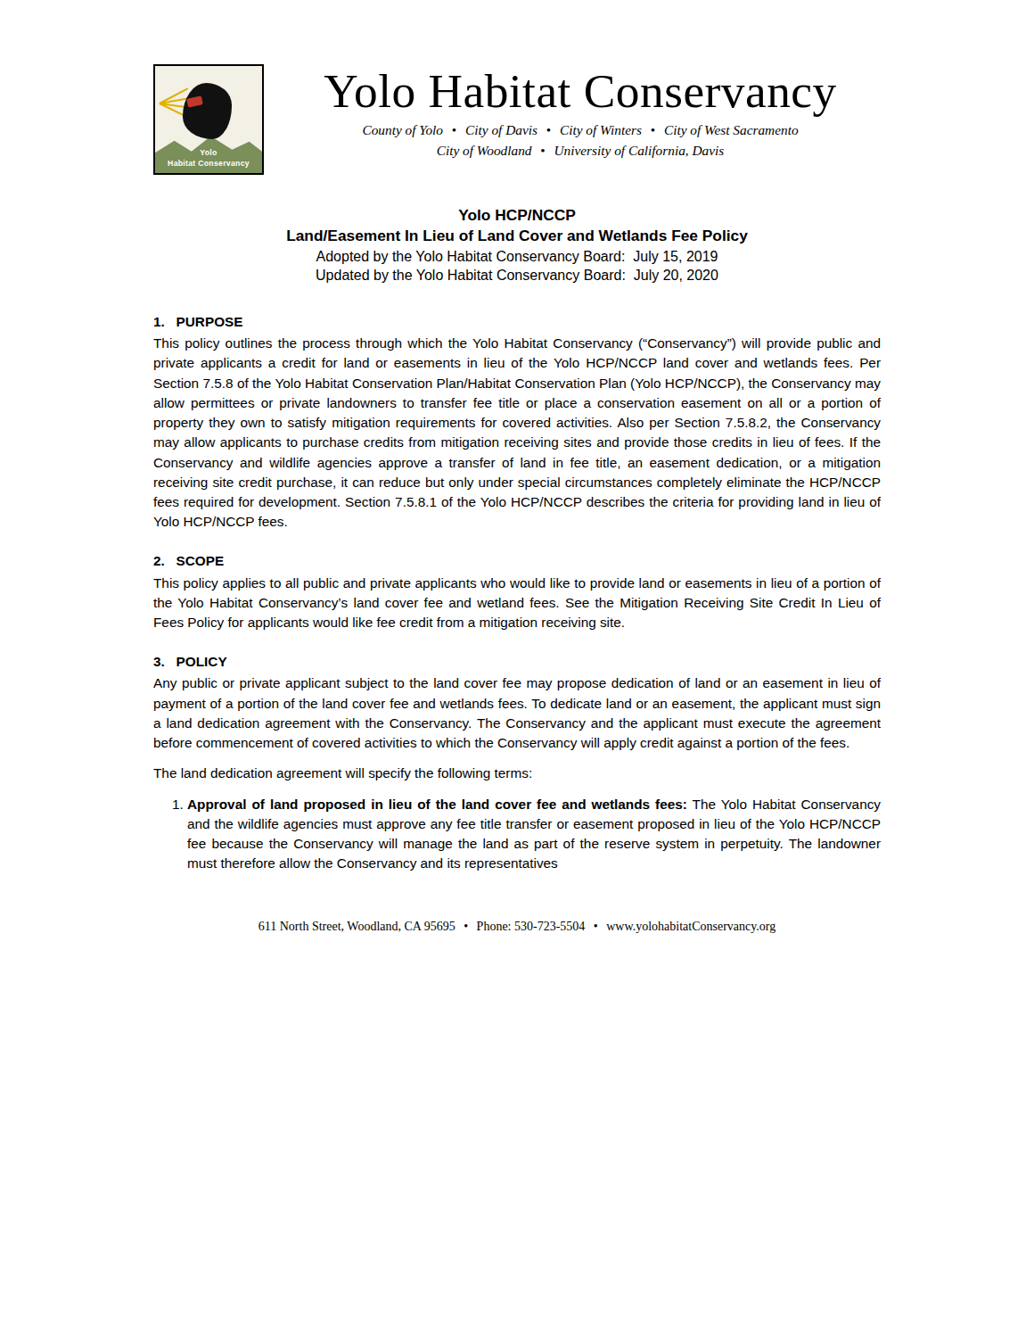Yolo
Habitat Conservancy
Yolo Habitat Conservancy
County of Yolo • City of Davis • City of Winters • City of West Sacramento
City of Woodland • University of California, Davis
Yolo HCP/NCCP
Land/Easement In Lieu of Land Cover and Wetlands Fee Policy
Adopted by the Yolo Habitat Conservancy Board: July 15, 2019
Updated by the Yolo Habitat Conservancy Board: July 20, 2020
1. Purpose
This policy outlines the process through which the Yolo Habitat Conservancy (“Conservancy”) will provide public and private applicants a credit for land or easements in lieu of the Yolo HCP/NCCP land cover and wetlands fees. Per Section 7.5.8 of the Yolo Habitat Conservation Plan/Habitat Conservation Plan (Yolo HCP/NCCP), the Conservancy may allow permittees or private landowners to transfer fee title or place a conservation easement on all or a portion of property they own to satisfy mitigation requirements for covered activities. Also per Section 7.5.8.2, the Conservancy may allow applicants to purchase credits from mitigation receiving sites and provide those credits in lieu of fees. If the Conservancy and wildlife agencies approve a transfer of land in fee title, an easement dedication, or a mitigation receiving site credit purchase, it can reduce but only under special circumstances completely eliminate the HCP/NCCP fees required for development. Section 7.5.8.1 of the Yolo HCP/NCCP describes the criteria for providing land in lieu of Yolo HCP/NCCP fees.
2. Scope
This policy applies to all public and private applicants who would like to provide land or easements in lieu of a portion of the Yolo Habitat Conservancy’s land cover fee and wetland fees. See the Mitigation Receiving Site Credit In Lieu of Fees Policy for applicants would like fee credit from a mitigation receiving site.
3. Policy
Any public or private applicant subject to the land cover fee may propose dedication of land or an easement in lieu of payment of a portion of the land cover fee and wetlands fees. To dedicate land or an easement, the applicant must sign a land dedication agreement with the Conservancy. The Conservancy and the applicant must execute the agreement before commencement of covered activities to which the Conservancy will apply credit against a portion of the fees.
The land dedication agreement will specify the following terms:
Approval of land proposed in lieu of the land cover fee and wetlands fees: The Yolo Habitat Conservancy and the wildlife agencies must approve any fee title transfer or easement proposed in lieu of the Yolo HCP/NCCP fee because the Conservancy will manage the land as part of the reserve system in perpetuity. The landowner must therefore allow the Conservancy and its representatives
611 North Street, Woodland, CA 95695 • Phone: 530-723-5504 • www.yolohabitatConservancy.org